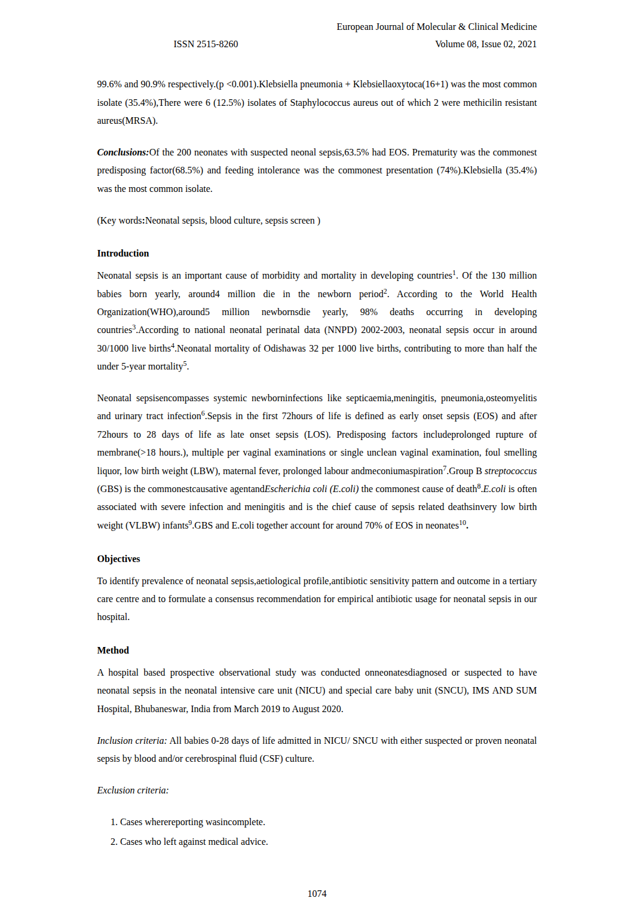European Journal of Molecular & Clinical Medicine ISSN 2515-8260 Volume 08, Issue 02, 2021
99.6% and 90.9% respectively.(p <0.001).Klebsiella pneumonia + Klebsiellaoxytoca(16+1) was the most common isolate (35.4%),There were 6 (12.5%) isolates of Staphylococcus aureus out of which 2 were methicilin resistant aureus(MRSA).
Conclusions: Of the 200 neonates with suspected neonal sepsis,63.5% had EOS. Prematurity was the commonest predisposing factor(68.5%) and feeding intolerance was the commonest presentation (74%).Klebsiella (35.4%) was the most common isolate.
(Key words: Neonatal sepsis, blood culture, sepsis screen )
Introduction
Neonatal sepsis is an important cause of morbidity and mortality in developing countries1. Of the 130 million babies born yearly, around4 million die in the newborn period2. According to the World Health Organization(WHO),around5 million newbornsdie yearly, 98% deaths occurring in developing countries3.According to national neonatal perinatal data (NNPD) 2002-2003, neonatal sepsis occur in around 30/1000 live births4.Neonatal mortality of Odishawas 32 per 1000 live births, contributing to more than half the under 5-year mortality5.
Neonatal sepsisencompasses systemic newborninfections like septicaemia,meningitis, pneumonia,osteomyelitis and urinary tract infection6.Sepsis in the first 72hours of life is defined as early onset sepsis (EOS) and after 72hours to 28 days of life as late onset sepsis (LOS). Predisposing factors includeprolonged rupture of membrane(>18 hours.), multiple per vaginal examinations or single unclean vaginal examination, foul smelling liquor, low birth weight (LBW), maternal fever, prolonged labour andmeconiumaspiration7.Group B streptococcus (GBS) is the commonestcausative agentandEscherichia coli (E.coli) the commonest cause of death8.E.coli is often associated with severe infection and meningitis and is the chief cause of sepsis related deathsinvery low birth weight (VLBW) infants9.GBS and E.coli together account for around 70% of EOS in neonates10.
Objectives
To identify prevalence of neonatal sepsis,aetiological profile,antibiotic sensitivity pattern and outcome in a tertiary care centre and to formulate a consensus recommendation for empirical antibiotic usage for neonatal sepsis in our hospital.
Method
A hospital based prospective observational study was conducted onneonatesdiagnosed or suspected to have neonatal sepsis in the neonatal intensive care unit (NICU) and special care baby unit (SNCU), IMS AND SUM Hospital, Bhubaneswar, India from March 2019 to August 2020.
Inclusion criteria: All babies 0-28 days of life admitted in NICU/ SNCU with either suspected or proven neonatal sepsis by blood and/or cerebrospinal fluid (CSF) culture.
Exclusion criteria:
1. Cases wherereporting wasincomplete.
2. Cases who left against medical advice.
1074